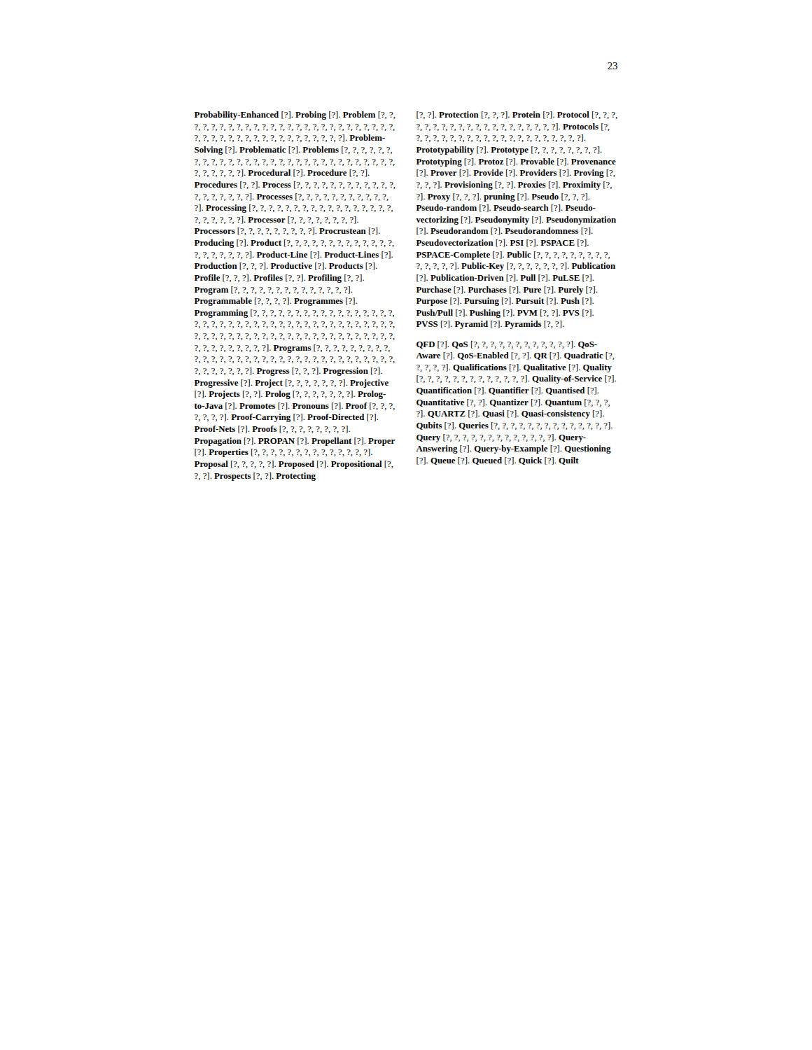23
Probability-Enhanced [?]. Probing [?]. Problem [?, ?, ?, ?, ?, ?, ?, ?, ?, ?, ?, ?, ?, ?, ?, ?, ?, ?, ?, ?, ?, ?, ?, ?, ?, ?, ?, ?, ?, ?, ?, ?, ?, ?, ?, ?, ?, ?, ?, ?, ?, ?, ?, ?]. Problem-Solving [?]. Problematic [?]. Problems [?, ?, ?, ?, ?, ?, ?, ?, ?, ?, ?, ?, ?, ?, ?, ?, ?, ?, ?, ?, ?, ?, ?, ?, ?, ?, ?, ?, ?, ?, ?, ?, ?, ?, ?, ?]. Procedural [?]. Procedure [?, ?]. Procedures [?, ?]. Process [?, ?, ?, ?, ?, ?, ?, ?, ?, ?, ?, ?, ?, ?, ?, ?, ?, ?, ?]. Processes [?, ?, ?, ?, ?, ?, ?, ?, ?, ?, ?, ?]. Processing [?, ?, ?, ?, ?, ?, ?, ?, ?, ?, ?, ?, ?, ?, ?, ?, ?, ?, ?, ?, ?, ?, ?]. Processor [?, ?, ?, ?, ?, ?, ?, ?]. Processors [?, ?, ?, ?, ?, ?, ?, ?, ?]. Procrustean [?]. Producing [?]. Product [?, ?, ?, ?, ?, ?, ?, ?, ?, ?, ?, ?, ?, ?, ?, ?, ?, ?, ?, ?]. Product-Line [?]. Product-Lines [?]. Production [?, ?, ?]. Productive [?]. Products [?]. Profile [?, ?, ?]. Profiles [?, ?]. Profiling [?, ?]. Program [?, ?, ?, ?, ?, ?, ?, ?, ?, ?, ?, ?, ?, ?]. Programmable [?, ?, ?, ?]. Programmes [?]. Programming [?, ?, ?, ?, ?, ?, ?, ?, ?, ?, ?, ?, ?, ?, ?, ?, ?, ?, ?, ?, ?, ?, ?, ?, ?, ?, ?, ?, ?, ?, ?, ?, ?, ?, ?, ?, ?, ?, ?, ?, ?, ?, ?, ?, ?, ?, ?, ?, ?, ?, ?, ?, ?, ?, ?, ?, ?, ?, ?, ?, ?, ?, ?, ?, ?, ?, ?, ?, ?, ?, ?, ?, ?, ?]. Programs [?, ?, ?, ?, ?, ?, ?, ?, ?, ?, ?, ?, ?, ?, ?, ?, ?, ?, ?, ?, ?, ?, ?, ?, ?, ?, ?, ?, ?, ?, ?, ?, ?, ?, ?, ?, ?, ?, ?, ?]. Progress [?, ?, ?]. Progression [?]. Progressive [?]. Project [?, ?, ?, ?, ?, ?, ?]. Projective [?]. Projects [?, ?]. Prolog [?, ?, ?, ?, ?, ?, ?]. Prolog-to-Java [?]. Promotes [?]. Pronouns [?]. Proof [?, ?, ?, ?, ?, ?, ?]. Proof-Carrying [?]. Proof-Directed [?]. Proof-Nets [?]. Proofs [?, ?, ?, ?, ?, ?, ?, ?]. Propagation [?]. PROPAN [?]. Propellant [?]. Proper [?]. Properties [?, ?, ?, ?, ?, ?, ?, ?, ?, ?, ?, ?, ?, ?]. Proposal [?, ?, ?, ?, ?]. Proposed [?]. Propositional [?, ?, ?]. Prospects [?, ?]. Protecting
[?, ?]. Protection [?, ?, ?]. Protein [?]. Protocol [?, ?, ?, ?, ?, ?, ?, ?, ?, ?, ?, ?, ?, ?, ?, ?, ?, ?, ?, ?]. Protocols [?, ?, ?, ?, ?, ?, ?, ?, ?, ?, ?, ?, ?, ?, ?, ?, ?, ?, ?, ?, ?]. Prototypability [?]. Prototype [?, ?, ?, ?, ?, ?, ?, ?]. Prototyping [?]. Protoz [?]. Provable [?]. Provenance [?]. Prover [?]. Provide [?]. Providers [?]. Proving [?, ?, ?, ?]. Provisioning [?, ?]. Proxies [?]. Proximity [?, ?]. Proxy [?, ?, ?]. pruning [?]. Pseudo [?, ?, ?]. Pseudo-random [?]. Pseudo-search [?]. Pseudo-vectorizing [?]. Pseudonymity [?]. Pseudonymization [?]. Pseudorandom [?]. Pseudorandomness [?]. Pseudovectorization [?]. PSI [?]. PSPACE [?]. PSPACE-Complete [?]. Public [?, ?, ?, ?, ?, ?, ?, ?, ?, ?, ?, ?, ?, ?]. Public-Key [?, ?, ?, ?, ?, ?, ?]. Publication [?]. Publication-Driven [?]. Pull [?]. PuLSE [?]. Purchase [?]. Purchases [?]. Pure [?]. Purely [?]. Purpose [?]. Pursuing [?]. Pursuit [?]. Push [?]. Push/Pull [?]. Pushing [?]. PVM [?, ?]. PVS [?]. PVSS [?]. Pyramid [?]. Pyramids [?, ?].
QFD [?]. QoS [?, ?, ?, ?, ?, ?, ?, ?, ?, ?, ?, ?]. QoS-Aware [?]. QoS-Enabled [?, ?]. QR [?]. Quadratic [?, ?, ?, ?, ?]. Qualifications [?]. Qualitative [?]. Quality [?, ?, ?, ?, ?, ?, ?, ?, ?, ?, ?, ?, ?]. Quality-of-Service [?]. Quantification [?]. Quantifier [?]. Quantised [?]. Quantitative [?, ?]. Quantizer [?]. Quantum [?, ?, ?, ?]. QUARTZ [?]. Quasi [?]. Quasi-consistency [?]. Qubits [?]. Queries [?, ?, ?, ?, ?, ?, ?, ?, ?, ?, ?, ?, ?, ?]. Query [?, ?, ?, ?, ?, ?, ?, ?, ?, ?, ?, ?, ?]. Query-Answering [?]. Query-by-Example [?]. Questioning [?]. Queue [?]. Queued [?]. Quick [?]. Quilt